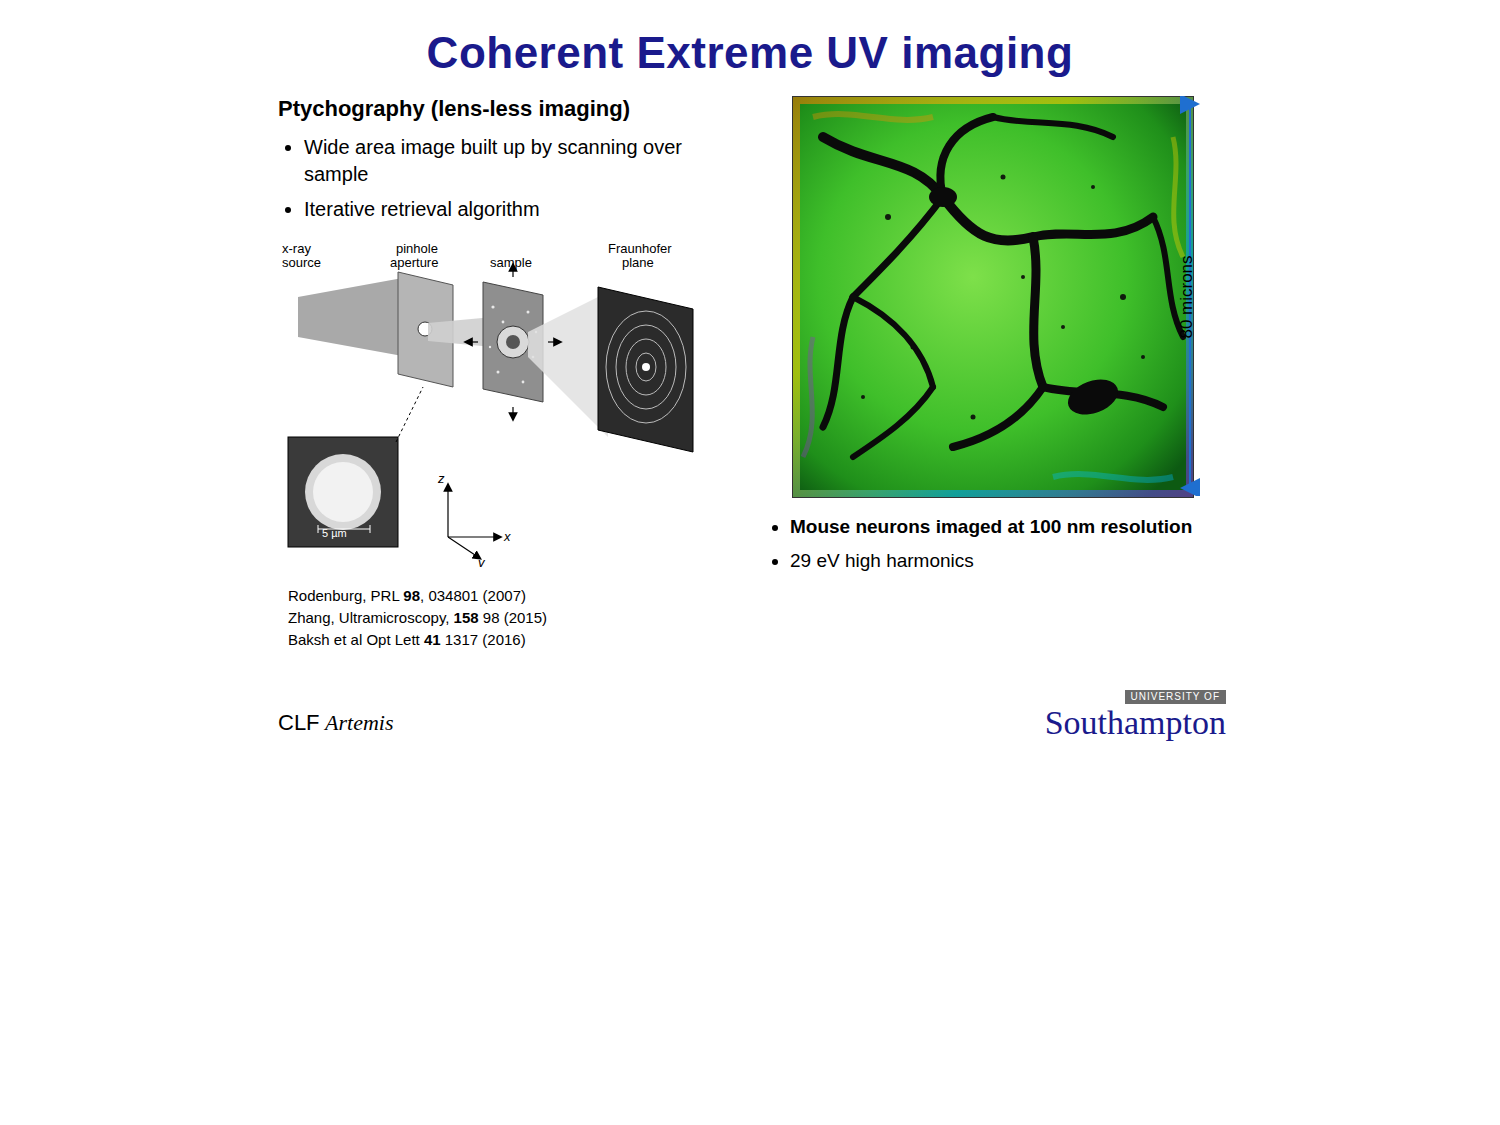Coherent Extreme UV imaging
Ptychography (lens-less imaging)
Wide area image built up by scanning over sample
Iterative retrieval algorithm
x-ray source pinhole aperture sample Fraunhofer plane 5 µm z x y
Rodenburg, PRL 98, 034801 (2007)
Zhang, Ultramicroscopy, 158 98 (2015)
Baksh et al Opt Lett 41 1317 (2016)
80 microns
Mouse neurons imaged at 100 nm resolution
29 eV high harmonics
CLF Artemis
UNIVERSITY OF
Southampton